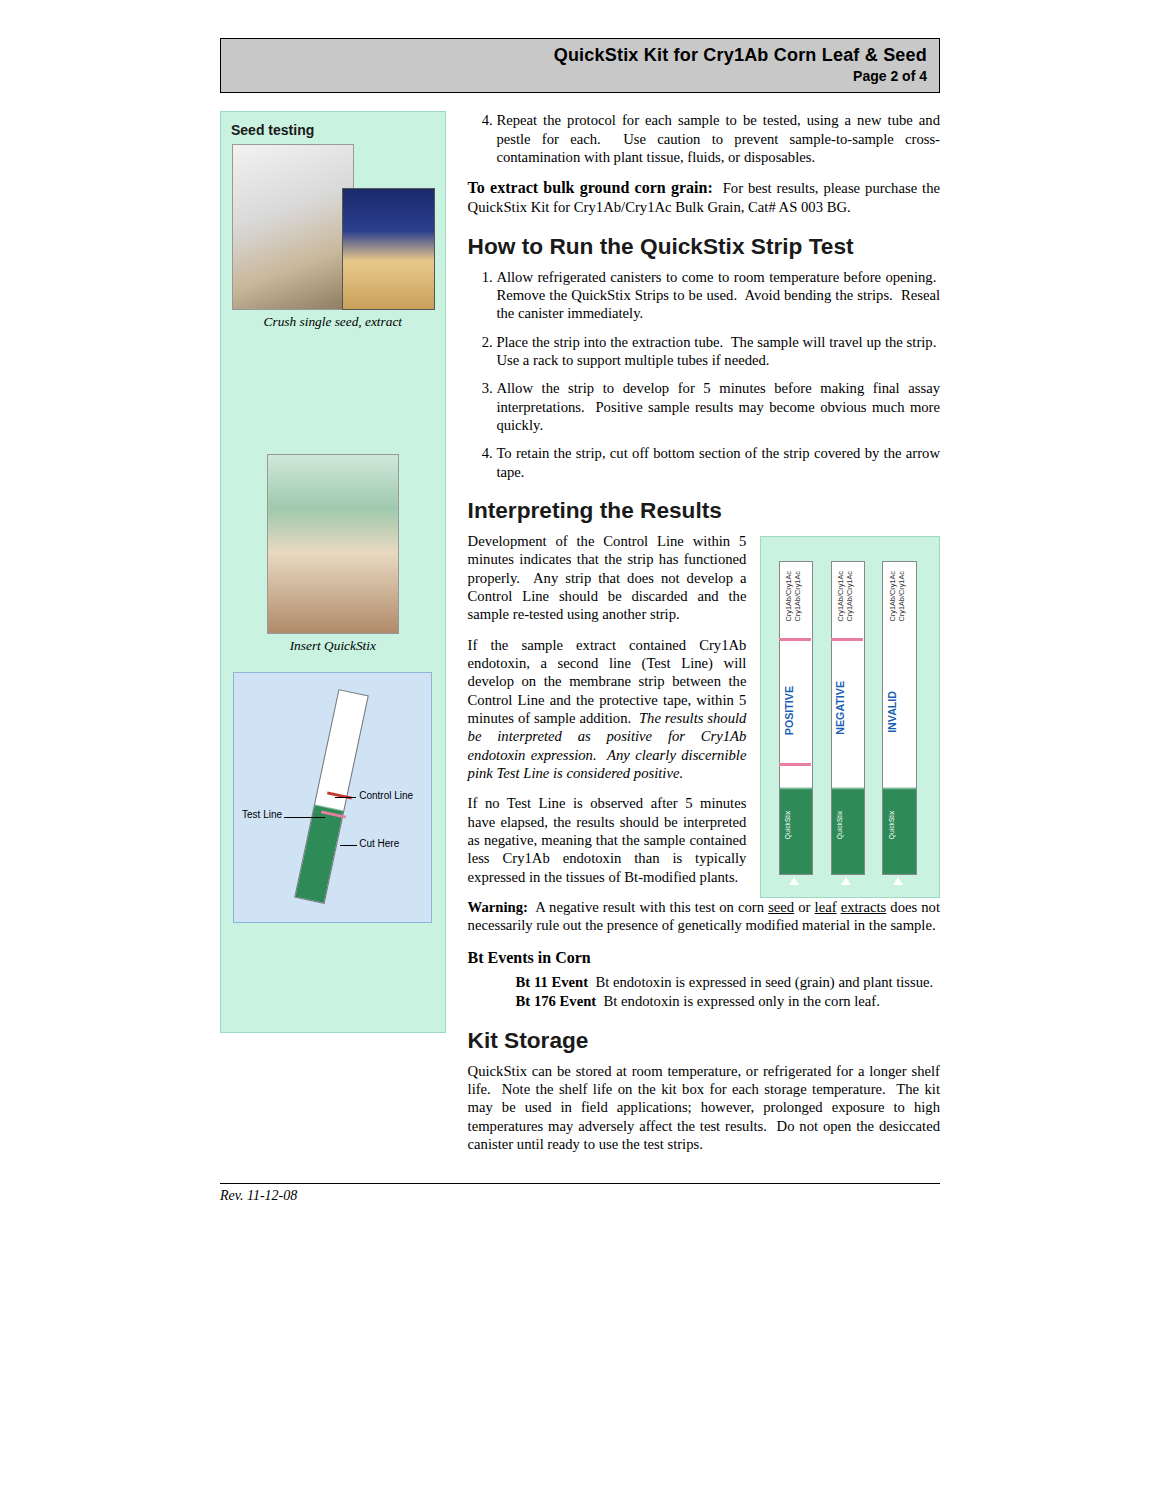QuickStix Kit for Cry1Ab Corn Leaf & Seed
Page 2 of 4
Seed testing
Crush single seed, extract
Insert QuickStix
Test Line
Control Line
Cut Here
Repeat the protocol for each sample to be tested, using a new tube and pestle for each. Use caution to prevent sample-to-sample cross-contamination with plant tissue, fluids, or disposables.
To extract bulk ground corn grain: For best results, please purchase the QuickStix Kit for Cry1Ab/Cry1Ac Bulk Grain, Cat# AS 003 BG.
How to Run the QuickStix Strip Test
Allow refrigerated canisters to come to room temperature before opening. Remove the QuickStix Strips to be used. Avoid bending the strips. Reseal the canister immediately.
Place the strip into the extraction tube. The sample will travel up the strip. Use a rack to support multiple tubes if needed.
Allow the strip to develop for 5 minutes before making final assay interpretations. Positive sample results may become obvious much more quickly.
To retain the strip, cut off bottom section of the strip covered by the arrow tape.
Interpreting the Results
Development of the Control Line within 5 minutes indicates that the strip has functioned properly. Any strip that does not develop a Control Line should be discarded and the sample re-tested using another strip.
If the sample extract contained Cry1Ab endotoxin, a second line (Test Line) will develop on the membrane strip between the Control Line and the protective tape, within 5 minutes of sample addition. The results should be interpreted as positive for Cry1Ab endotoxin expression. Any clearly discernible pink Test Line is considered positive.
If no Test Line is observed after 5 minutes have elapsed, the results should be interpreted as negative, meaning that the sample contained less Cry1Ab endotoxin than is typically expressed in the tissues of Bt-modified plants.
Cry1Ab/Cry1Ac
Cry1Ab/Cry1Ac
Cry1Ab/Cry1Ac
Cry1Ab/Cry1Ac
Cry1Ab/Cry1Ac
Cry1Ab/Cry1Ac
POSITIVE
NEGATIVE
INVALID
QuickStix
QuickStix
QuickStix
Warning: A negative result with this test on corn seed or leaf extracts does not necessarily rule out the presence of genetically modified material in the sample.
Bt Events in Corn
Bt 11 Event Bt endotoxin is expressed in seed (grain) and plant tissue.
Bt 176 Event Bt endotoxin is expressed only in the corn leaf.
Kit Storage
QuickStix can be stored at room temperature, or refrigerated for a longer shelf life. Note the shelf life on the kit box for each storage temperature. The kit may be used in field applications; however, prolonged exposure to high temperatures may adversely affect the test results. Do not open the desiccated canister until ready to use the test strips.
Rev. 11-12-08